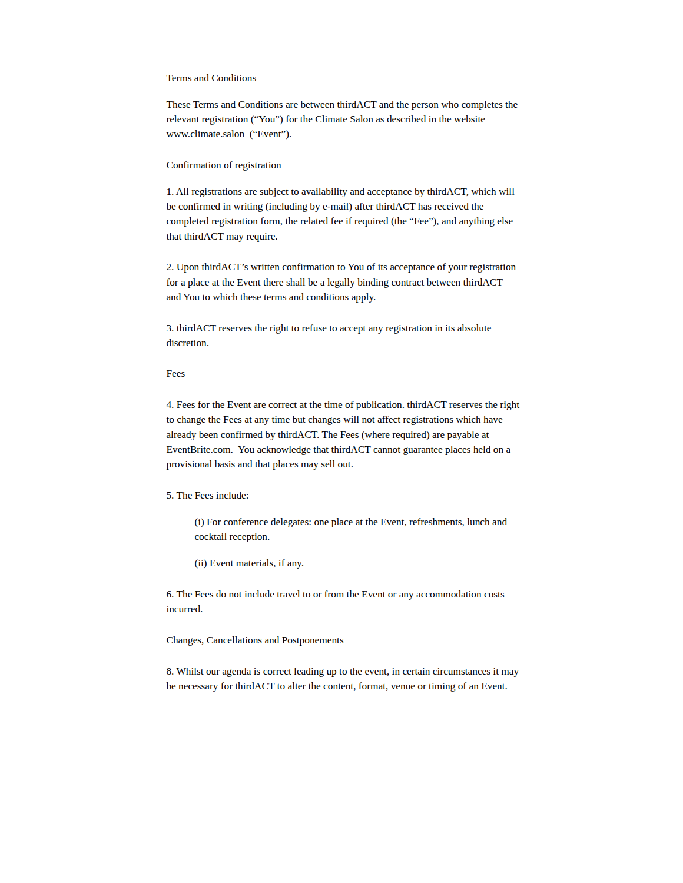Terms and Conditions
These Terms and Conditions are between thirdACT and the person who completes the relevant registration (“You”) for the Climate Salon as described in the website www.climate.salon (“Event”).
Confirmation of registration
1. All registrations are subject to availability and acceptance by thirdACT, which will be confirmed in writing (including by e-mail) after thirdACT has received the completed registration form, the related fee if required (the “Fee”), and anything else that thirdACT may require.
2. Upon thirdACT’s written confirmation to You of its acceptance of your registration for a place at the Event there shall be a legally binding contract between thirdACT and You to which these terms and conditions apply.
3. thirdACT reserves the right to refuse to accept any registration in its absolute discretion.
Fees
4. Fees for the Event are correct at the time of publication. thirdACT reserves the right to change the Fees at any time but changes will not affect registrations which have already been confirmed by thirdACT. The Fees (where required) are payable at EventBrite.com. You acknowledge that thirdACT cannot guarantee places held on a provisional basis and that places may sell out.
5. The Fees include:
(i) For conference delegates: one place at the Event, refreshments, lunch and cocktail reception.
(ii) Event materials, if any.
6. The Fees do not include travel to or from the Event or any accommodation costs incurred.
Changes, Cancellations and Postponements
8. Whilst our agenda is correct leading up to the event, in certain circumstances it may be necessary for thirdACT to alter the content, format, venue or timing of an Event.